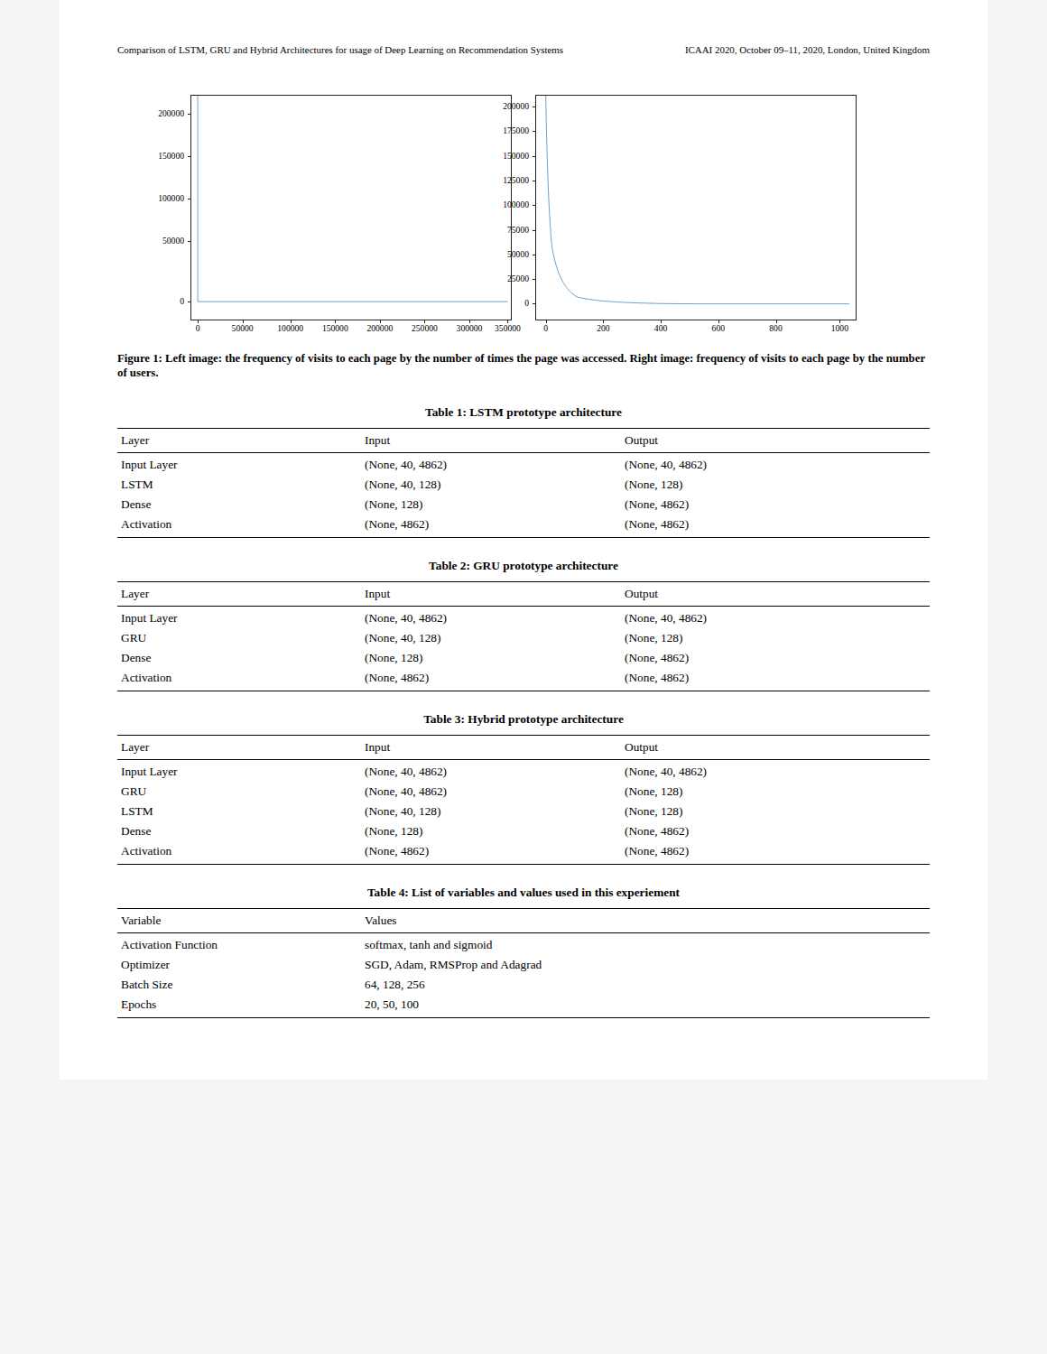Comparison of LSTM, GRU and Hybrid Architectures for usage of Deep Learning on Recommendation Systems
ICAAI 2020, October 09–11, 2020, London, United Kingdom
200000 150000 100000 50000 0
0 50000 100000 150000 200000 250000 300000 350000
200000 175000 150000 125000 100000 75000 50000 25000 0
0 200 400 600 800 1000
Figure 1: Left image: the frequency of visits to each page by the number of times the page was accessed. Right image: frequency of visits to each page by the number of users.
Table 1: LSTM prototype architecture
| Layer | Input | Output |
| --- | --- | --- |
| Input Layer | (None, 40, 4862) | (None, 40, 4862) |
| LSTM | (None, 40, 128) | (None, 128) |
| Dense | (None, 128) | (None, 4862) |
| Activation | (None, 4862) | (None, 4862) |
Table 2: GRU prototype architecture
| Layer | Input | Output |
| --- | --- | --- |
| Input Layer | (None, 40, 4862) | (None, 40, 4862) |
| GRU | (None, 40, 128) | (None, 128) |
| Dense | (None, 128) | (None, 4862) |
| Activation | (None, 4862) | (None, 4862) |
Table 3: Hybrid prototype architecture
| Layer | Input | Output |
| --- | --- | --- |
| Input Layer | (None, 40, 4862) | (None, 40, 4862) |
| GRU | (None, 40, 4862) | (None, 128) |
| LSTM | (None, 40, 128) | (None, 128) |
| Dense | (None, 128) | (None, 4862) |
| Activation | (None, 4862) | (None, 4862) |
Table 4: List of variables and values used in this experiement
| Variable | Values |
| --- | --- |
| Activation Function | softmax, tanh and sigmoid |
| Optimizer | SGD, Adam, RMSProp and Adagrad |
| Batch Size | 64, 128, 256 |
| Epochs | 20, 50, 100 |